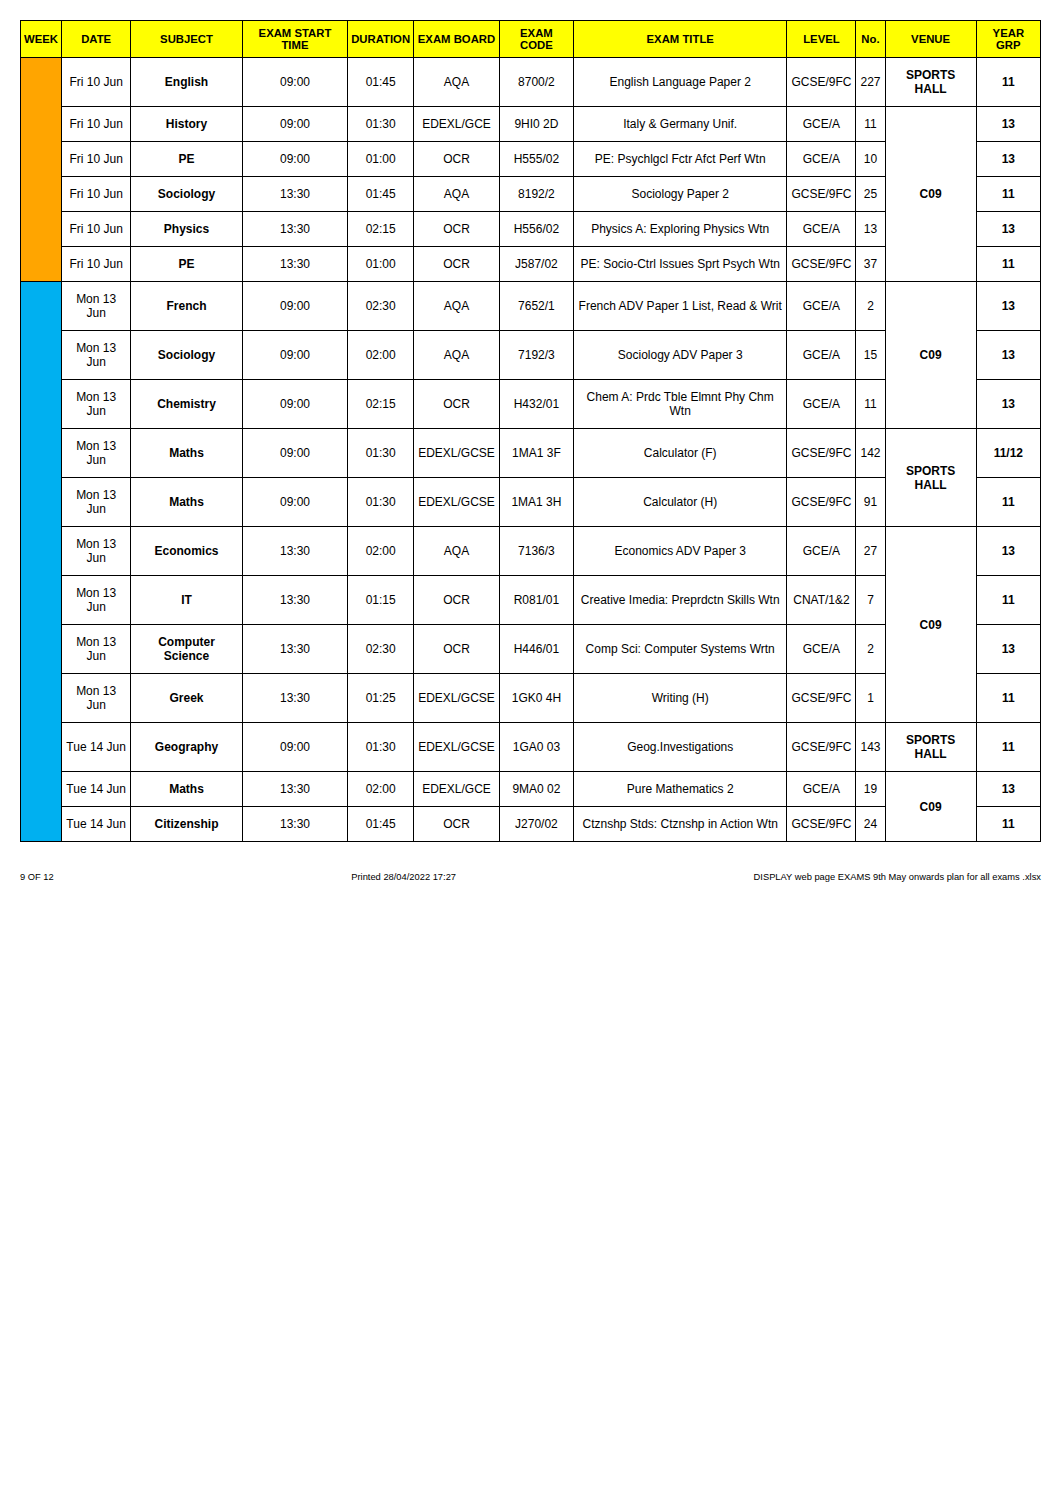| WEEK | DATE | SUBJECT | EXAM START TIME | DURATION | EXAM BOARD | EXAM CODE | EXAM TITLE | LEVEL | No. | VENUE | YEAR GRP |
| --- | --- | --- | --- | --- | --- | --- | --- | --- | --- | --- | --- |
| | Fri 10 Jun | English | 09:00 | 01:45 | AQA | 8700/2 | English Language Paper 2 | GCSE/9FC | 227 | SPORTS HALL | 11 |
| Fri 10 Jun | History | 09:00 | 01:30 | EDEXL/GCE | 9HI0 2D | Italy & Germany Unif. | GCE/A | 11 | C09 | 13 |
| Fri 10 Jun | PE | 09:00 | 01:00 | OCR | H555/02 | PE: Psychlgcl Fctr Afct Perf Wtn | GCE/A | 10 | 13 |
| Fri 10 Jun | Sociology | 13:30 | 01:45 | AQA | 8192/2 | Sociology Paper 2 | GCSE/9FC | 25 | 11 |
| Fri 10 Jun | Physics | 13:30 | 02:15 | OCR | H556/02 | Physics A: Exploring Physics Wtn | GCE/A | 13 | 13 |
| Fri 10 Jun | PE | 13:30 | 01:00 | OCR | J587/02 | PE: Socio-Ctrl Issues Sprt Psych Wtn | GCSE/9FC | 37 | 11 |
| | Mon 13 Jun | French | 09:00 | 02:30 | AQA | 7652/1 | French ADV Paper 1 List, Read & Writ | GCE/A | 2 | C09 | 13 |
| Mon 13 Jun | Sociology | 09:00 | 02:00 | AQA | 7192/3 | Sociology ADV Paper 3 | GCE/A | 15 | 13 |
| Mon 13 Jun | Chemistry | 09:00 | 02:15 | OCR | H432/01 | Chem A: Prdc Tble Elmnt Phy Chm Wtn | GCE/A | 11 | 13 |
| Mon 13 Jun | Maths | 09:00 | 01:30 | EDEXL/GCSE | 1MA1 3F | Calculator (F) | GCSE/9FC | 142 | SPORTS HALL | 11/12 |
| Mon 13 Jun | Maths | 09:00 | 01:30 | EDEXL/GCSE | 1MA1 3H | Calculator (H) | GCSE/9FC | 91 | 11 |
| Mon 13 Jun | Economics | 13:30 | 02:00 | AQA | 7136/3 | Economics ADV Paper 3 | GCE/A | 27 | C09 | 13 |
| Mon 13 Jun | IT | 13:30 | 01:15 | OCR | R081/01 | Creative Imedia: Preprdctn Skills Wtn | CNAT/1&2 | 7 | 11 |
| Mon 13 Jun | Computer Science | 13:30 | 02:30 | OCR | H446/01 | Comp Sci: Computer Systems Wrtn | GCE/A | 2 | 13 |
| Mon 13 Jun | Greek | 13:30 | 01:25 | EDEXL/GCSE | 1GK0 4H | Writing (H) | GCSE/9FC | 1 | 11 |
| Tue 14 Jun | Geography | 09:00 | 01:30 | EDEXL/GCSE | 1GA0 03 | Geog.Investigations | GCSE/9FC | 143 | SPORTS HALL | 11 |
| Tue 14 Jun | Maths | 13:30 | 02:00 | EDEXL/GCE | 9MA0 02 | Pure Mathematics 2 | GCE/A | 19 | C09 | 13 |
| Tue 14 Jun | Citizenship | 13:30 | 01:45 | OCR | J270/02 | Ctznshp Stds: Ctznshp in Action Wtn | GCSE/9FC | 24 | 11 |
9 OF 12 Printed 28/04/2022 17:27 DISPLAY web page EXAMS 9th May onwards plan for all exams .xlsx